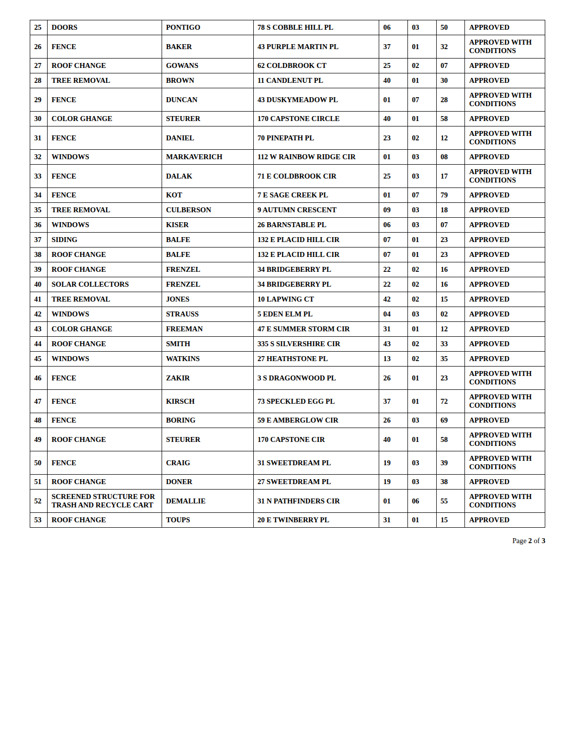| 25 | DOORS | PONTIGO | 78 S COBBLE HILL PL | 06 | 03 | 50 | APPROVED |
| 26 | FENCE | BAKER | 43 PURPLE MARTIN PL | 37 | 01 | 32 | APPROVED WITH CONDITIONS |
| 27 | ROOF CHANGE | GOWANS | 62 COLDBROOK CT | 25 | 02 | 07 | APPROVED |
| 28 | TREE REMOVAL | BROWN | 11 CANDLENUT PL | 40 | 01 | 30 | APPROVED |
| 29 | FENCE | DUNCAN | 43 DUSKYMEADOW PL | 01 | 07 | 28 | APPROVED WITH CONDITIONS |
| 30 | COLOR GHANGE | STEURER | 170 CAPSTONE CIRCLE | 40 | 01 | 58 | APPROVED |
| 31 | FENCE | DANIEL | 70 PINEPATH PL | 23 | 02 | 12 | APPROVED WITH CONDITIONS |
| 32 | WINDOWS | MARKAVERICH | 112 W RAINBOW RIDGE CIR | 01 | 03 | 08 | APPROVED |
| 33 | FENCE | DALAK | 71 E COLDBROOK CIR | 25 | 03 | 17 | APPROVED WITH CONDITIONS |
| 34 | FENCE | KOT | 7 E SAGE CREEK PL | 01 | 07 | 79 | APPROVED |
| 35 | TREE REMOVAL | CULBERSON | 9 AUTUMN CRESCENT | 09 | 03 | 18 | APPROVED |
| 36 | WINDOWS | KISER | 26 BARNSTABLE PL | 06 | 03 | 07 | APPROVED |
| 37 | SIDING | BALFE | 132 E PLACID HILL CIR | 07 | 01 | 23 | APPROVED |
| 38 | ROOF CHANGE | BALFE | 132 E PLACID HILL CIR | 07 | 01 | 23 | APPROVED |
| 39 | ROOF CHANGE | FRENZEL | 34 BRIDGEBERRY PL | 22 | 02 | 16 | APPROVED |
| 40 | SOLAR COLLECTORS | FRENZEL | 34 BRIDGEBERRY PL | 22 | 02 | 16 | APPROVED |
| 41 | TREE REMOVAL | JONES | 10 LAPWING CT | 42 | 02 | 15 | APPROVED |
| 42 | WINDOWS | STRAUSS | 5 EDEN ELM PL | 04 | 03 | 02 | APPROVED |
| 43 | COLOR GHANGE | FREEMAN | 47 E SUMMER STORM CIR | 31 | 01 | 12 | APPROVED |
| 44 | ROOF CHANGE | SMITH | 335 S SILVERSHIRE CIR | 43 | 02 | 33 | APPROVED |
| 45 | WINDOWS | WATKINS | 27 HEATHSTONE PL | 13 | 02 | 35 | APPROVED |
| 46 | FENCE | ZAKIR | 3 S DRAGONWOOD PL | 26 | 01 | 23 | APPROVED WITH CONDITIONS |
| 47 | FENCE | KIRSCH | 73 SPECKLED EGG PL | 37 | 01 | 72 | APPROVED WITH CONDITIONS |
| 48 | FENCE | BORING | 59 E AMBERGLOW CIR | 26 | 03 | 69 | APPROVED |
| 49 | ROOF CHANGE | STEURER | 170 CAPSTONE CIR | 40 | 01 | 58 | APPROVED WITH CONDITIONS |
| 50 | FENCE | CRAIG | 31 SWEETDREAM PL | 19 | 03 | 39 | APPROVED WITH CONDITIONS |
| 51 | ROOF CHANGE | DONER | 27 SWEETDREAM PL | 19 | 03 | 38 | APPROVED |
| 52 | SCREENED STRUCTURE FOR TRASH AND RECYCLE CART | DEMALLIE | 31 N PATHFINDERS CIR | 01 | 06 | 55 | APPROVED WITH CONDITIONS |
| 53 | ROOF CHANGE | TOUPS | 20 E TWINBERRY PL | 31 | 01 | 15 | APPROVED |
Page 2 of 3